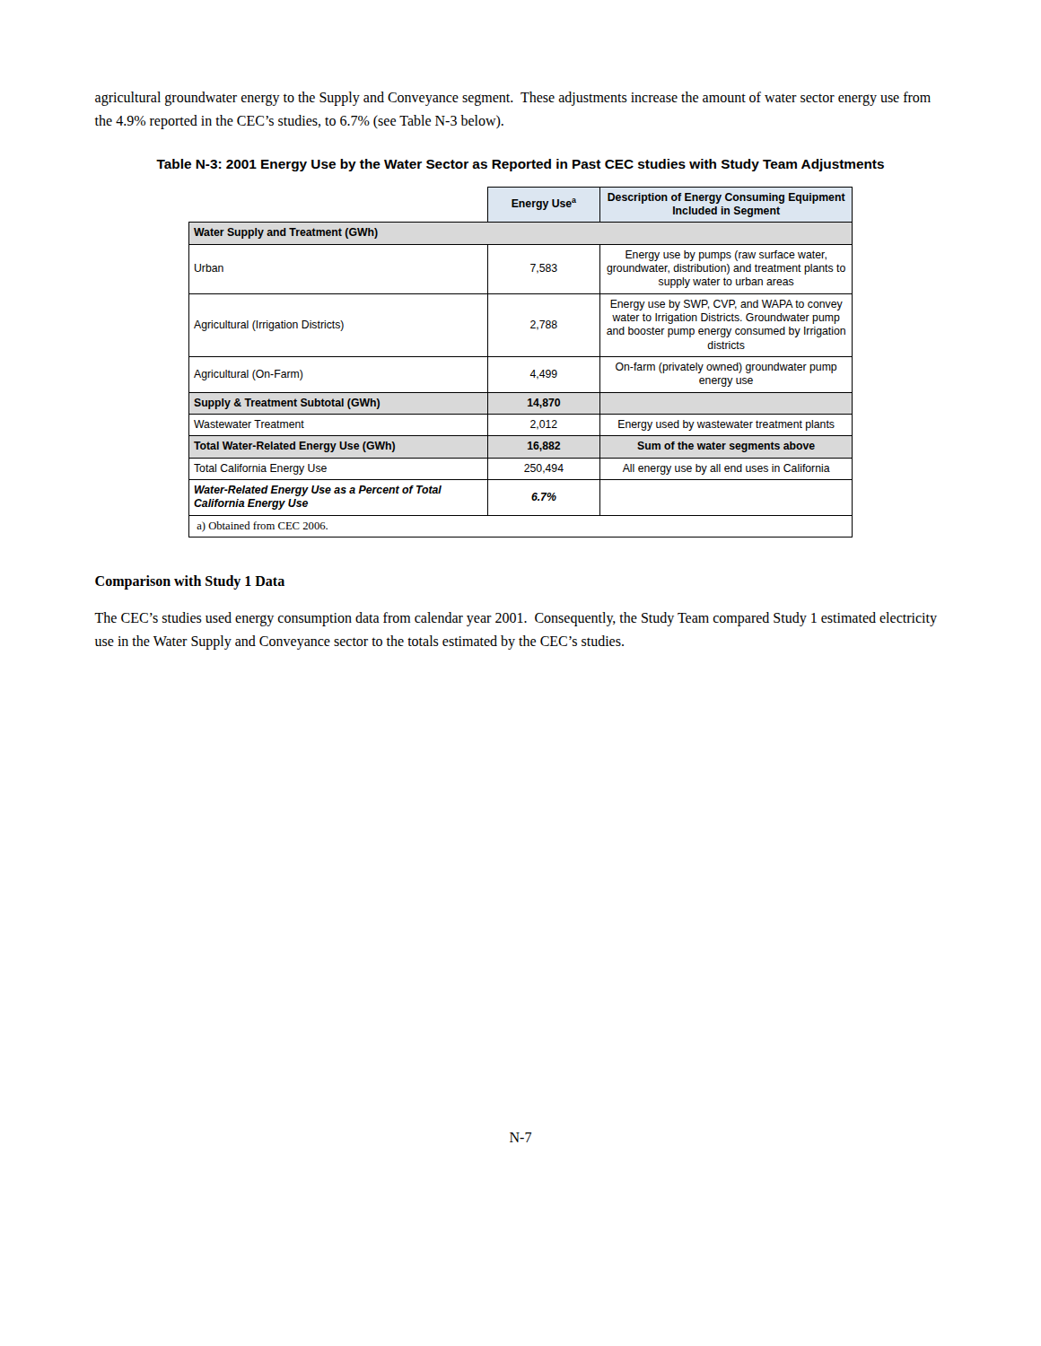agricultural groundwater energy to the Supply and Conveyance segment. These adjustments increase the amount of water sector energy use from the 4.9% reported in the CEC’s studies, to 6.7% (see Table N-3 below).
Table N-3: 2001 Energy Use by the Water Sector as Reported in Past CEC studies with Study Team Adjustments
| | Energy Use a | Description of Energy Consuming Equipment Included in Segment |
| --- | --- | --- |
| Water Supply and Treatment (GWh) |
| Urban | 7,583 | Energy use by pumps (raw surface water, groundwater, distribution) and treatment plants to supply water to urban areas |
| Agricultural (Irrigation Districts) | 2,788 | Energy use by SWP, CVP, and WAPA to convey water to Irrigation Districts. Groundwater pump and booster pump energy consumed by Irrigation districts |
| Agricultural (On-Farm) | 4,499 | On-farm (privately owned) groundwater pump energy use |
| Supply & Treatment Subtotal (GWh) | 14,870 | |
| Wastewater Treatment | 2,012 | Energy used by wastewater treatment plants |
| Total Water-Related Energy Use (GWh) | 16,882 | Sum of the water segments above |
| Total California Energy Use | 250,494 | All energy use by all end uses in California |
| Water-Related Energy Use as a Percent of Total California Energy Use | 6.7% | |
| a) Obtained from CEC 2006. |
Comparison with Study 1 Data
The CEC’s studies used energy consumption data from calendar year 2001. Consequently, the Study Team compared Study 1 estimated electricity use in the Water Supply and Conveyance sector to the totals estimated by the CEC’s studies.
N-7